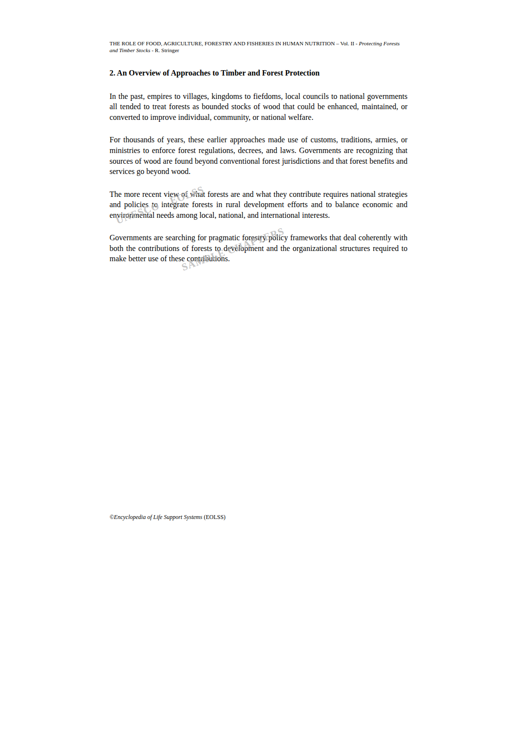THE ROLE OF FOOD, AGRICULTURE, FORESTRY AND FISHERIES IN HUMAN NUTRITION – Vol. II - Protecting Forests and Timber Stocks - R. Stringer
2. An Overview of Approaches to Timber and Forest Protection
In the past, empires to villages, kingdoms to fiefdoms, local councils to national governments all tended to treat forests as bounded stocks of wood that could be enhanced, maintained, or converted to improve individual, community, or national welfare.
For thousands of years, these earlier approaches made use of customs, traditions, armies, or ministries to enforce forest regulations, decrees, and laws. Governments are recognizing that sources of wood are found beyond conventional forest jurisdictions and that forest benefits and services go beyond wood.
The more recent view of what forests are and what they contribute requires national strategies and policies to integrate forests in rural development efforts and to balance economic and environmental needs among local, national, and international interests.
Governments are searching for pragmatic forestry policy frameworks that deal coherently with both the contributions of forests to development and the organizational structures required to make better use of these contributions.
UNESCO – EOLSS
SAMPLE CHAPTERS
©Encyclopedia of Life Support Systems (EOLSS)